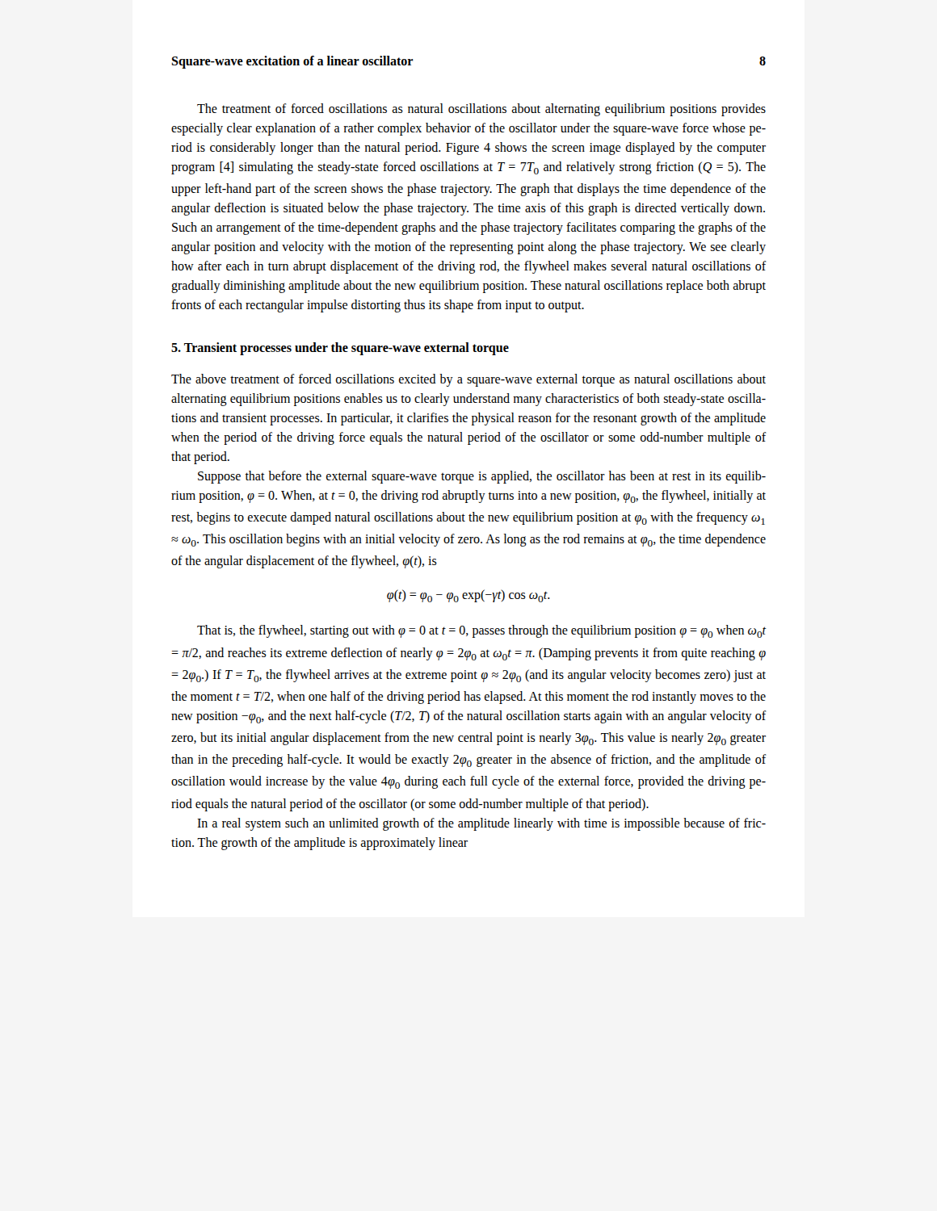Square-wave excitation of a linear oscillator 8
The treatment of forced oscillations as natural oscillations about alternating equilibrium positions provides especially clear explanation of a rather complex behavior of the oscillator under the square-wave force whose period is considerably longer than the natural period. Figure 4 shows the screen image displayed by the computer program [4] simulating the steady-state forced oscillations at T = 7T0 and relatively strong friction (Q = 5). The upper left-hand part of the screen shows the phase trajectory. The graph that displays the time dependence of the angular deflection is situated below the phase trajectory. The time axis of this graph is directed vertically down. Such an arrangement of the time-dependent graphs and the phase trajectory facilitates comparing the graphs of the angular position and velocity with the motion of the representing point along the phase trajectory. We see clearly how after each in turn abrupt displacement of the driving rod, the flywheel makes several natural oscillations of gradually diminishing amplitude about the new equilibrium position. These natural oscillations replace both abrupt fronts of each rectangular impulse distorting thus its shape from input to output.
5. Transient processes under the square-wave external torque
The above treatment of forced oscillations excited by a square-wave external torque as natural oscillations about alternating equilibrium positions enables us to clearly understand many characteristics of both steady-state oscillations and transient processes. In particular, it clarifies the physical reason for the resonant growth of the amplitude when the period of the driving force equals the natural period of the oscillator or some odd-number multiple of that period.
Suppose that before the external square-wave torque is applied, the oscillator has been at rest in its equilibrium position, φ = 0. When, at t = 0, the driving rod abruptly turns into a new position, φ0, the flywheel, initially at rest, begins to execute damped natural oscillations about the new equilibrium position at φ0 with the frequency ω1 ≈ ω0. This oscillation begins with an initial velocity of zero. As long as the rod remains at φ0, the time dependence of the angular displacement of the flywheel, φ(t), is
φ(t) = φ0 − φ0 exp(−γt) cos ω0t.
That is, the flywheel, starting out with φ = 0 at t = 0, passes through the equilibrium position φ = φ0 when ω0t = π/2, and reaches its extreme deflection of nearly φ = 2φ0 at ω0t = π. (Damping prevents it from quite reaching φ = 2φ0.) If T = T0, the flywheel arrives at the extreme point φ ≈ 2φ0 (and its angular velocity becomes zero) just at the moment t = T/2, when one half of the driving period has elapsed. At this moment the rod instantly moves to the new position −φ0, and the next half-cycle (T/2, T) of the natural oscillation starts again with an angular velocity of zero, but its initial angular displacement from the new central point is nearly 3φ0. This value is nearly 2φ0 greater than in the preceding half-cycle. It would be exactly 2φ0 greater in the absence of friction, and the amplitude of oscillation would increase by the value 4φ0 during each full cycle of the external force, provided the driving period equals the natural period of the oscillator (or some odd-number multiple of that period).
In a real system such an unlimited growth of the amplitude linearly with time is impossible because of friction. The growth of the amplitude is approximately linear